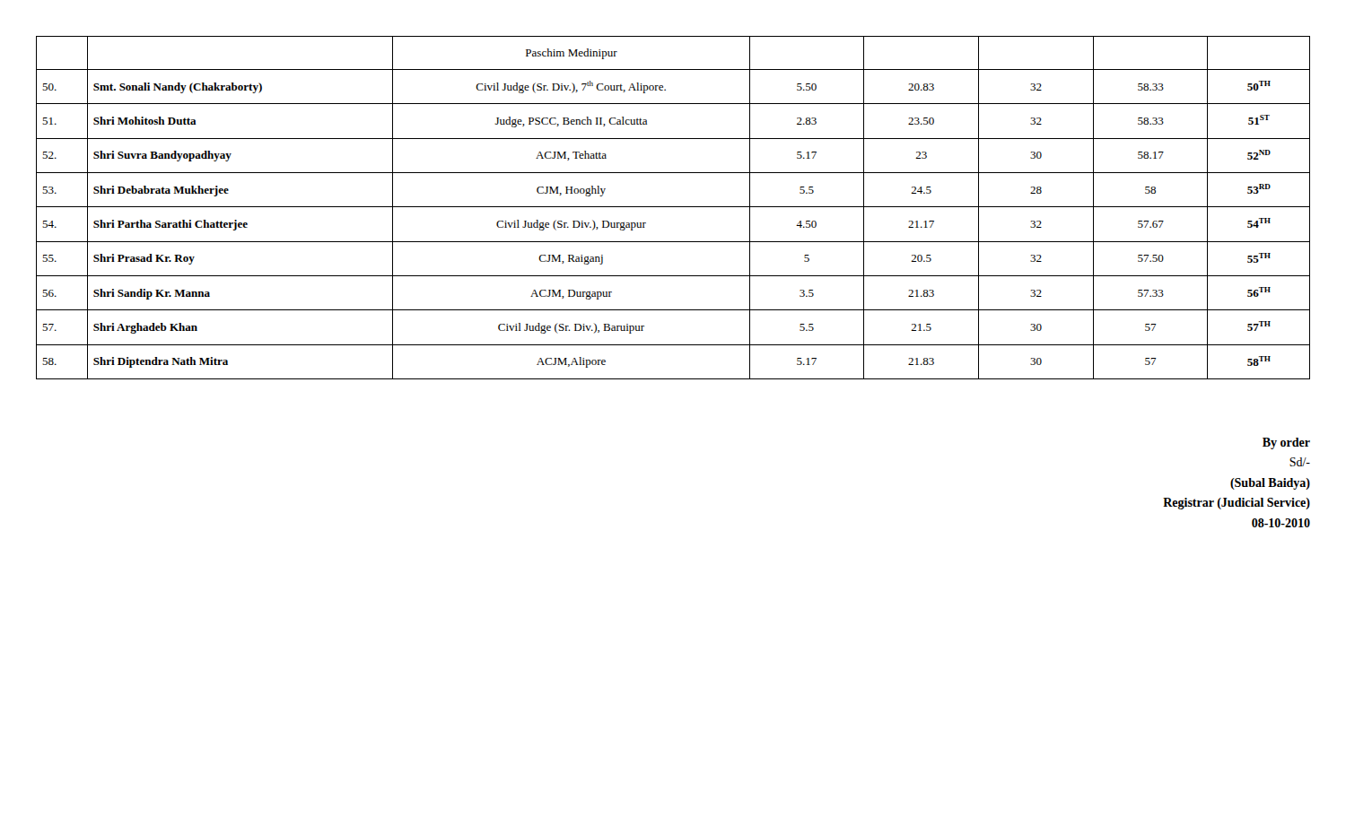| | | Paschim Medinipur | | | | | |
| 50. | Smt. Sonali Nandy (Chakraborty) | Civil Judge (Sr. Div.), 7 th Court, Alipore. | 5.50 | 20.83 | 32 | 58.33 | 50 TH |
| 51. | Shri Mohitosh Dutta | Judge, PSCC, Bench II, Calcutta | 2.83 | 23.50 | 32 | 58.33 | 51 ST |
| 52. | Shri Suvra Bandyopadhyay | ACJM, Tehatta | 5.17 | 23 | 30 | 58.17 | 52 ND |
| 53. | Shri Debabrata Mukherjee | CJM, Hooghly | 5.5 | 24.5 | 28 | 58 | 53 RD |
| 54. | Shri Partha Sarathi Chatterjee | Civil Judge (Sr. Div.), Durgapur | 4.50 | 21.17 | 32 | 57.67 | 54 TH |
| 55. | Shri Prasad Kr. Roy | CJM, Raiganj | 5 | 20.5 | 32 | 57.50 | 55 TH |
| 56. | Shri Sandip Kr. Manna | ACJM, Durgapur | 3.5 | 21.83 | 32 | 57.33 | 56 TH |
| 57. | Shri Arghadeb Khan | Civil Judge (Sr. Div.), Baruipur | 5.5 | 21.5 | 30 | 57 | 57 TH |
| 58. | Shri Diptendra Nath Mitra | ACJM,Alipore | 5.17 | 21.83 | 30 | 57 | 58 TH |
By order
Sd/-
(Subal Baidya)
Registrar (Judicial Service)
08-10-2010